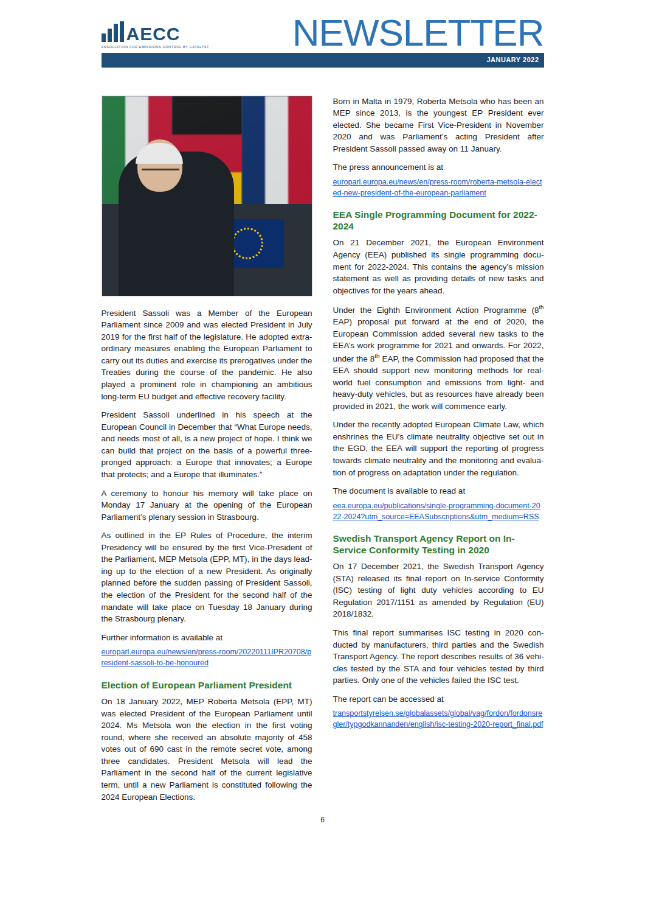AECC
ASSOCIATION FOR EMISSIONS CONTROL BY CATALYST
NEWSLETTER
JANUARY 2022
President Sassoli was a Member of the European Parliament since 2009 and was elected President in July 2019 for the first half of the legislature. He adopted extraordinary measures enabling the European Parliament to carry out its duties and exercise its prerogatives under the Treaties during the course of the pandemic. He also played a prominent role in championing an ambitious long-term EU budget and effective recovery facility.
President Sassoli underlined in his speech at the European Council in December that “What Europe needs, and needs most of all, is a new project of hope. I think we can build that project on the basis of a powerful three-pronged approach: a Europe that innovates; a Europe that protects; and a Europe that illuminates.”
A ceremony to honour his memory will take place on Monday 17 January at the opening of the European Parliament’s plenary session in Strasbourg.
As outlined in the EP Rules of Procedure, the interim Presidency will be ensured by the first Vice-President of the Parliament, MEP Metsola (EPP, MT), in the days leading up to the election of a new President. As originally planned before the sudden passing of President Sassoli, the election of the President for the second half of the mandate will take place on Tuesday 18 January during the Strasbourg plenary.
Further information is available at
europarl.europa.eu/news/en/press-room/20220111IPR20708/president-sassoli-to-be-honoured
Election of European Parliament President
On 18 January 2022, MEP Roberta Metsola (EPP, MT) was elected President of the European Parliament until 2024. Ms Metsola won the election in the first voting round, where she received an absolute majority of 458 votes out of 690 cast in the remote secret vote, among three candidates. President Metsola will lead the Parliament in the second half of the current legislative term, until a new Parliament is constituted following the 2024 European Elections.
Born in Malta in 1979, Roberta Metsola who has been an MEP since 2013, is the youngest EP President ever elected. She became First Vice-President in November 2020 and was Parliament’s acting President after President Sassoli passed away on 11 January.
The press announcement is at
europarl.europa.eu/news/en/press-room/roberta-metsola-elected-new-president-of-the-european-parliament
EEA Single Programming Document for 2022-2024
On 21 December 2021, the European Environment Agency (EEA) published its single programming document for 2022-2024. This contains the agency’s mission statement as well as providing details of new tasks and objectives for the years ahead.
Under the Eighth Environment Action Programme (8th EAP) proposal put forward at the end of 2020, the European Commission added several new tasks to the EEA’s work programme for 2021 and onwards. For 2022, under the 8th EAP, the Commission had proposed that the EEA should support new monitoring methods for real-world fuel consumption and emissions from light- and heavy-duty vehicles, but as resources have already been provided in 2021, the work will commence early.
Under the recently adopted European Climate Law, which enshrines the EU’s climate neutrality objective set out in the EGD, the EEA will support the reporting of progress towards climate neutrality and the monitoring and evaluation of progress on adaptation under the regulation.
The document is available to read at
eea.europa.eu/publications/single-programming-document-2022-2024?utm_source=EEASubscriptions&utm_medium=RSS
Swedish Transport Agency Report on In-Service Conformity Testing in 2020
On 17 December 2021, the Swedish Transport Agency (STA) released its final report on In-service Conformity (ISC) testing of light duty vehicles according to EU Regulation 2017/1151 as amended by Regulation (EU) 2018/1832.
This final report summarises ISC testing in 2020 conducted by manufacturers, third parties and the Swedish Transport Agency. The report describes results of 36 vehicles tested by the STA and four vehicles tested by third parties. Only one of the vehicles failed the ISC test.
The report can be accessed at
transportstyrelsen.se/globalassets/global/vag/fordon/fordonsregler/typgodkannanden/english/isc-testing-2020-report_final.pdf
6